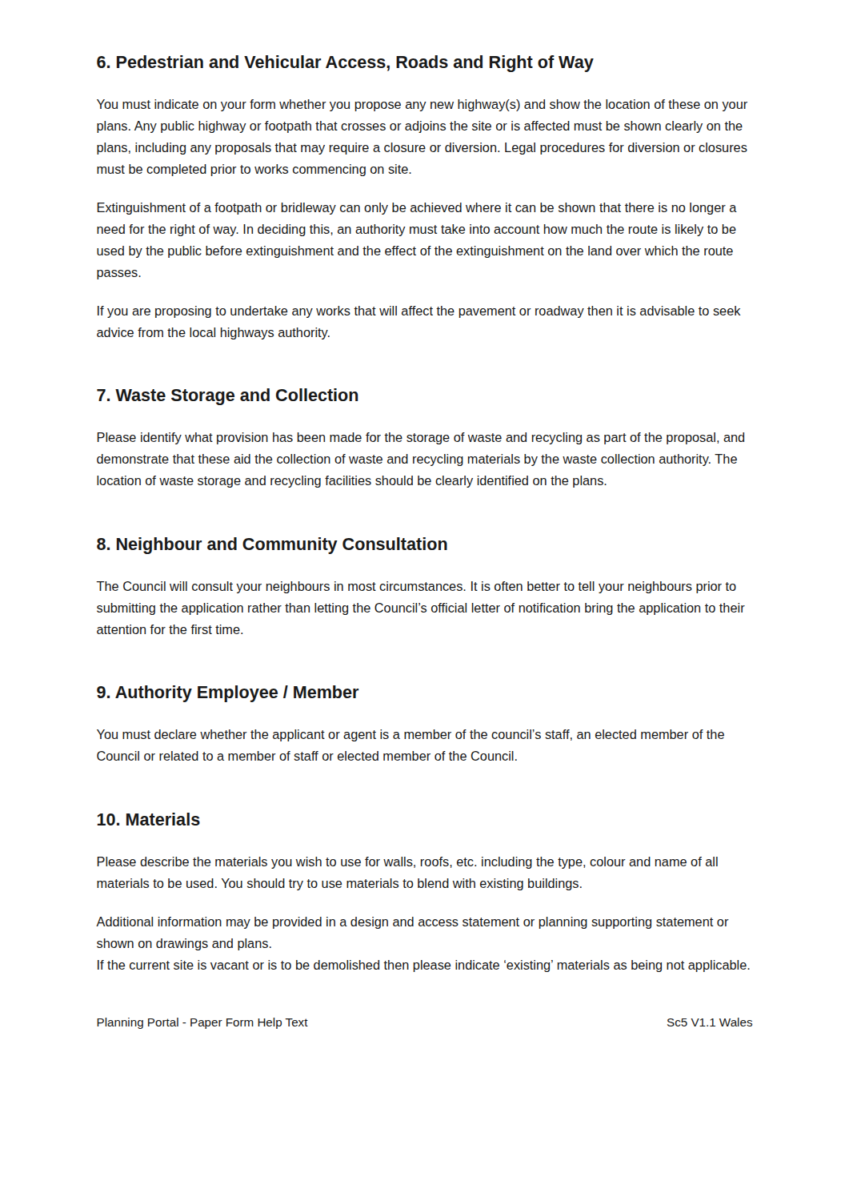6. Pedestrian and Vehicular Access, Roads and Right of Way
You must indicate on your form whether you propose any new highway(s) and show the location of these on your plans. Any public highway or footpath that crosses or adjoins the site or is affected must be shown clearly on the plans, including any proposals that may require a closure or diversion. Legal procedures for diversion or closures must be completed prior to works commencing on site.
Extinguishment of a footpath or bridleway can only be achieved where it can be shown that there is no longer a need for the right of way. In deciding this, an authority must take into account how much the route is likely to be used by the public before extinguishment and the effect of the extinguishment on the land over which the route passes.
If you are proposing to undertake any works that will affect the pavement or roadway then it is advisable to seek advice from the local highways authority.
7. Waste Storage and Collection
Please identify what provision has been made for the storage of waste and recycling as part of the proposal, and demonstrate that these aid the collection of waste and recycling materials by the waste collection authority. The location of waste storage and recycling facilities should be clearly identified on the plans.
8. Neighbour and Community Consultation
The Council will consult your neighbours in most circumstances. It is often better to tell your neighbours prior to submitting the application rather than letting the Council’s official letter of notification bring the application to their attention for the first time.
9. Authority Employee / Member
You must declare whether the applicant or agent is a member of the council’s staff, an elected member of the Council or related to a member of staff or elected member of the Council.
10. Materials
Please describe the materials you wish to use for walls, roofs, etc. including the type, colour and name of all materials to be used. You should try to use materials to blend with existing buildings.
Additional information may be provided in a design and access statement or planning supporting statement or shown on drawings and plans.
If the current site is vacant or is to be demolished then please indicate ‘existing’ materials as being not applicable.
Planning Portal - Paper Form Help Text Sc5 V1.1 Wales